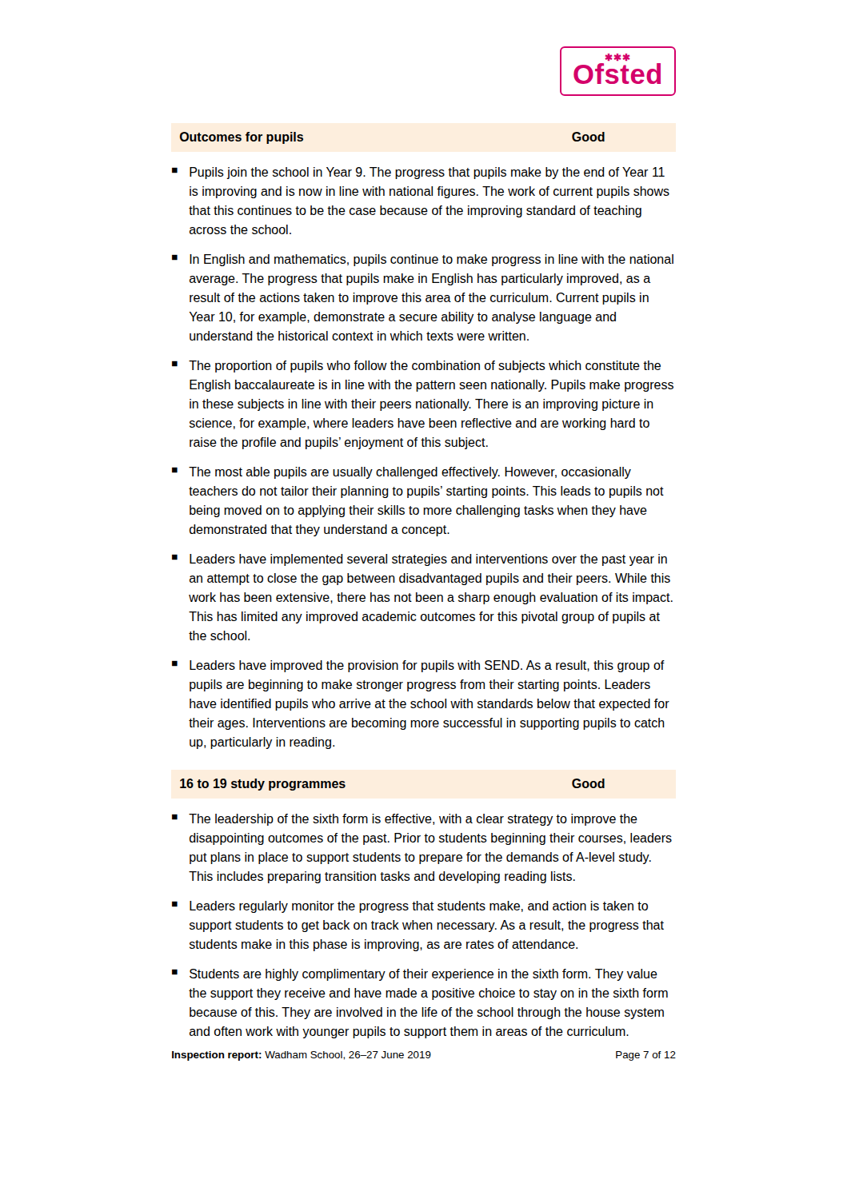✱✱✱ Ofsted
Outcomes for pupils
Good
Pupils join the school in Year 9. The progress that pupils make by the end of Year 11 is improving and is now in line with national figures. The work of current pupils shows that this continues to be the case because of the improving standard of teaching across the school.
In English and mathematics, pupils continue to make progress in line with the national average. The progress that pupils make in English has particularly improved, as a result of the actions taken to improve this area of the curriculum. Current pupils in Year 10, for example, demonstrate a secure ability to analyse language and understand the historical context in which texts were written.
The proportion of pupils who follow the combination of subjects which constitute the English baccalaureate is in line with the pattern seen nationally. Pupils make progress in these subjects in line with their peers nationally. There is an improving picture in science, for example, where leaders have been reflective and are working hard to raise the profile and pupils’ enjoyment of this subject.
The most able pupils are usually challenged effectively. However, occasionally teachers do not tailor their planning to pupils’ starting points. This leads to pupils not being moved on to applying their skills to more challenging tasks when they have demonstrated that they understand a concept.
Leaders have implemented several strategies and interventions over the past year in an attempt to close the gap between disadvantaged pupils and their peers. While this work has been extensive, there has not been a sharp enough evaluation of its impact. This has limited any improved academic outcomes for this pivotal group of pupils at the school.
Leaders have improved the provision for pupils with SEND. As a result, this group of pupils are beginning to make stronger progress from their starting points. Leaders have identified pupils who arrive at the school with standards below that expected for their ages. Interventions are becoming more successful in supporting pupils to catch up, particularly in reading.
16 to 19 study programmes
Good
The leadership of the sixth form is effective, with a clear strategy to improve the disappointing outcomes of the past. Prior to students beginning their courses, leaders put plans in place to support students to prepare for the demands of A-level study. This includes preparing transition tasks and developing reading lists.
Leaders regularly monitor the progress that students make, and action is taken to support students to get back on track when necessary. As a result, the progress that students make in this phase is improving, as are rates of attendance.
Students are highly complimentary of their experience in the sixth form. They value the support they receive and have made a positive choice to stay on in the sixth form because of this. They are involved in the life of the school through the house system and often work with younger pupils to support them in areas of the curriculum.
Inspection report: Wadham School, 26–27 June 2019
Page 7 of 12